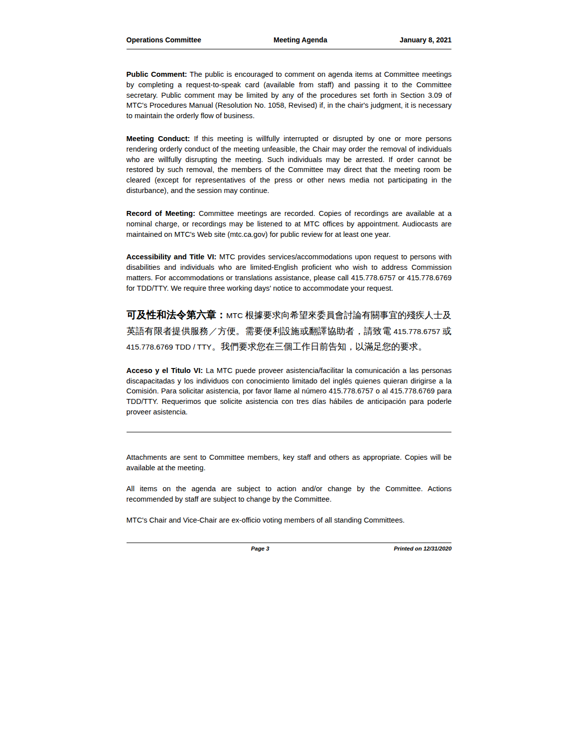Operations Committee
Meeting Agenda
January 8, 2021
Public Comment: The public is encouraged to comment on agenda items at Committee meetings by completing a request-to-speak card (available from staff) and passing it to the Committee secretary. Public comment may be limited by any of the procedures set forth in Section 3.09 of MTC's Procedures Manual (Resolution No. 1058, Revised) if, in the chair's judgment, it is necessary to maintain the orderly flow of business.
Meeting Conduct: If this meeting is willfully interrupted or disrupted by one or more persons rendering orderly conduct of the meeting unfeasible, the Chair may order the removal of individuals who are willfully disrupting the meeting. Such individuals may be arrested. If order cannot be restored by such removal, the members of the Committee may direct that the meeting room be cleared (except for representatives of the press or other news media not participating in the disturbance), and the session may continue.
Record of Meeting: Committee meetings are recorded. Copies of recordings are available at a nominal charge, or recordings may be listened to at MTC offices by appointment. Audiocasts are maintained on MTC's Web site (mtc.ca.gov) for public review for at least one year.
Accessibility and Title VI: MTC provides services/accommodations upon request to persons with disabilities and individuals who are limited-English proficient who wish to address Commission matters. For accommodations or translations assistance, please call 415.778.6757 or 415.778.6769 for TDD/TTY. We require three working days' notice to accommodate your request.
可及性和法令第六章：MTC 根據要求向希望來委員會討論有關事宜的殘疾人士及英語有限者提供服務／方便。需要便利設施或翻譯協助者，請致電 415.778.6757 或 415.778.6769 TDD / TTY。我們要求您在三個工作日前告知，以滿足您的要求。
Acceso y el Titulo VI: La MTC puede proveer asistencia/facilitar la comunicación a las personas discapacitadas y los individuos con conocimiento limitado del inglés quienes quieran dirigirse a la Comisión. Para solicitar asistencia, por favor llame al número 415.778.6757 o al 415.778.6769 para TDD/TTY. Requerimos que solicite asistencia con tres días hábiles de anticipación para poderle proveer asistencia.
Attachments are sent to Committee members, key staff and others as appropriate. Copies will be available at the meeting.
All items on the agenda are subject to action and/or change by the Committee. Actions recommended by staff are subject to change by the Committee.
MTC's Chair and Vice-Chair are ex-officio voting members of all standing Committees.
Page 3
Printed on 12/31/2020